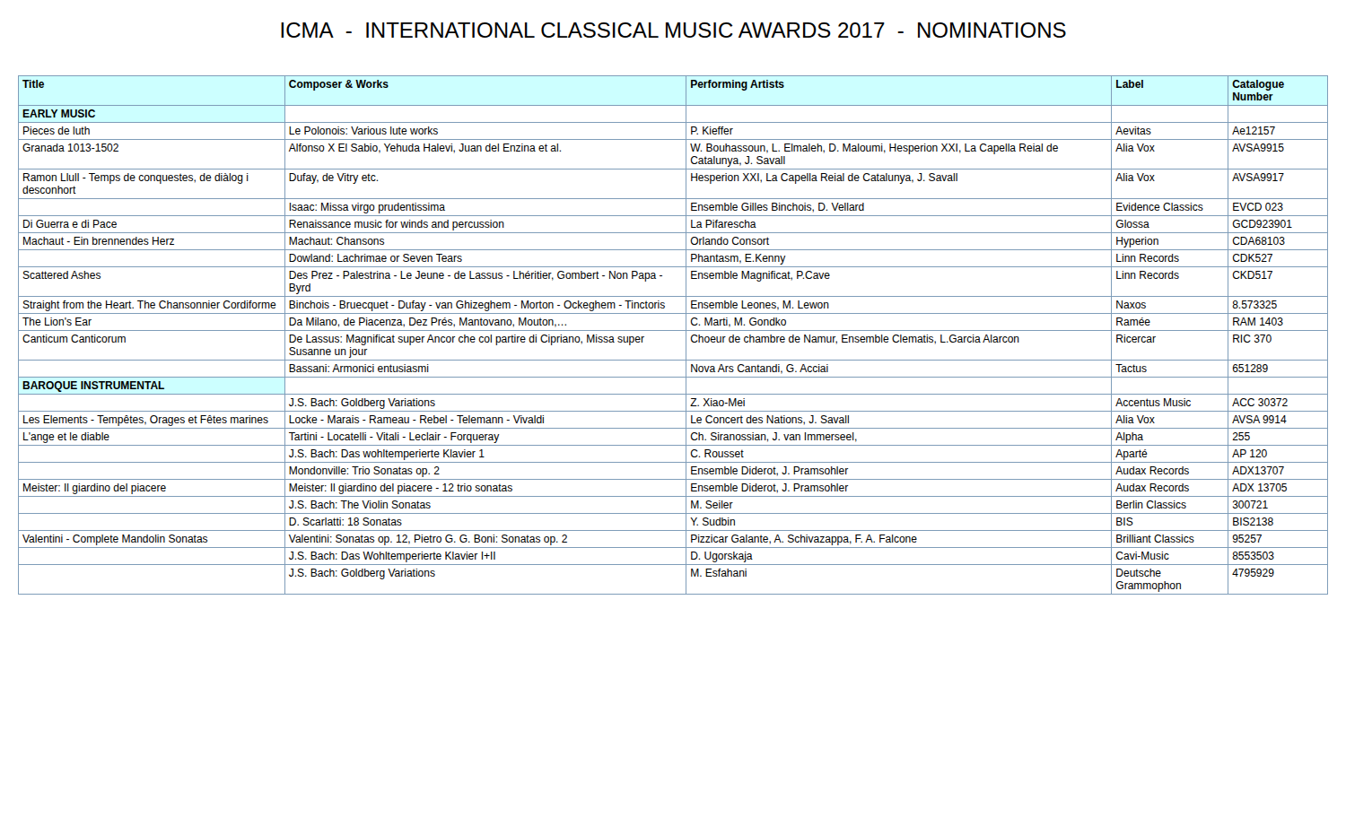ICMA - INTERNATIONAL CLASSICAL MUSIC AWARDS 2017 - NOMINATIONS
| Title | Composer & Works | Performing Artists | Label | Catalogue Number |
| --- | --- | --- | --- | --- |
| EARLY MUSIC | | | | |
| Pieces de luth | Le Polonois: Various lute works | P. Kieffer | Aevitas | Ae12157 |
| Granada 1013-1502 | Alfonso X El Sabio, Yehuda Halevi, Juan del Enzina et al. | W. Bouhassoun, L. Elmaleh, D. Maloumi, Hesperion XXI, La Capella Reial de Catalunya, J. Savall | Alia Vox | AVSA9915 |
| Ramon Llull - Temps de conquestes, de diàlog i desconhort | Dufay, de Vitry etc. | Hesperion XXI, La Capella Reial de Catalunya, J. Savall | Alia Vox | AVSA9917 |
| | Isaac: Missa virgo prudentissima | Ensemble Gilles Binchois, D. Vellard | Evidence Classics | EVCD 023 |
| Di Guerra e di Pace | Renaissance music for winds and percussion | La Pifarescha | Glossa | GCD923901 |
| Machaut - Ein brennendes Herz | Machaut: Chansons | Orlando Consort | Hyperion | CDA68103 |
| | Dowland: Lachrimae or Seven Tears | Phantasm, E.Kenny | Linn Records | CDK527 |
| Scattered Ashes | Des Prez - Palestrina - Le Jeune - de Lassus - Lhéritier, Gombert - Non Papa - Byrd | Ensemble Magnificat, P.Cave | Linn Records | CKD517 |
| Straight from the Heart. The Chansonnier Cordiforme | Binchois - Bruecquet - Dufay - van Ghizeghem - Morton - Ockeghem - Tinctoris | Ensemble Leones, M. Lewon | Naxos | 8.573325 |
| The Lion's Ear | Da Milano, de Piacenza, Dez Prés, Mantovano, Mouton,… | C. Marti, M. Gondko | Ramée | RAM 1403 |
| Canticum Canticorum | De Lassus: Magnificat super Ancor che col partire di Cipriano, Missa super Susanne un jour | Choeur de chambre de Namur, Ensemble Clematis, L.Garcia Alarcon | Ricercar | RIC 370 |
| | Bassani: Armonici entusiasmi | Nova Ars Cantandi, G. Acciai | Tactus | 651289 |
| BAROQUE INSTRUMENTAL | | | | |
| | J.S. Bach: Goldberg Variations | Z. Xiao-Mei | Accentus Music | ACC 30372 |
| Les Elements - Tempêtes, Orages et Fêtes marines | Locke - Marais - Rameau - Rebel - Telemann - Vivaldi | Le Concert des Nations, J. Savall | Alia Vox | AVSA 9914 |
| L'ange et le diable | Tartini - Locatelli - Vitali - Leclair - Forqueray | Ch. Siranossian, J. van Immerseel, | Alpha | 255 |
| | J.S. Bach: Das wohltemperierte Klavier 1 | C. Rousset | Aparté | AP 120 |
| | Mondonville: Trio Sonatas op. 2 | Ensemble Diderot, J. Pramsohler | Audax Records | ADX13707 |
| Meister: Il giardino del piacere | Meister: Il giardino del piacere - 12 trio sonatas | Ensemble Diderot, J. Pramsohler | Audax Records | ADX 13705 |
| | J.S. Bach: The Violin Sonatas | M. Seiler | Berlin Classics | 300721 |
| | D. Scarlatti: 18 Sonatas | Y. Sudbin | BIS | BIS2138 |
| Valentini - Complete Mandolin Sonatas | Valentini: Sonatas op. 12, Pietro G. G. Boni: Sonatas op. 2 | Pizzicar Galante, A. Schivazappa, F. A. Falcone | Brilliant Classics | 95257 |
| | J.S. Bach: Das Wohltemperierte Klavier I+II | D. Ugorskaja | Cavi-Music | 8553503 |
| | J.S. Bach: Goldberg Variations | M. Esfahani | Deutsche Grammophon | 4795929 |